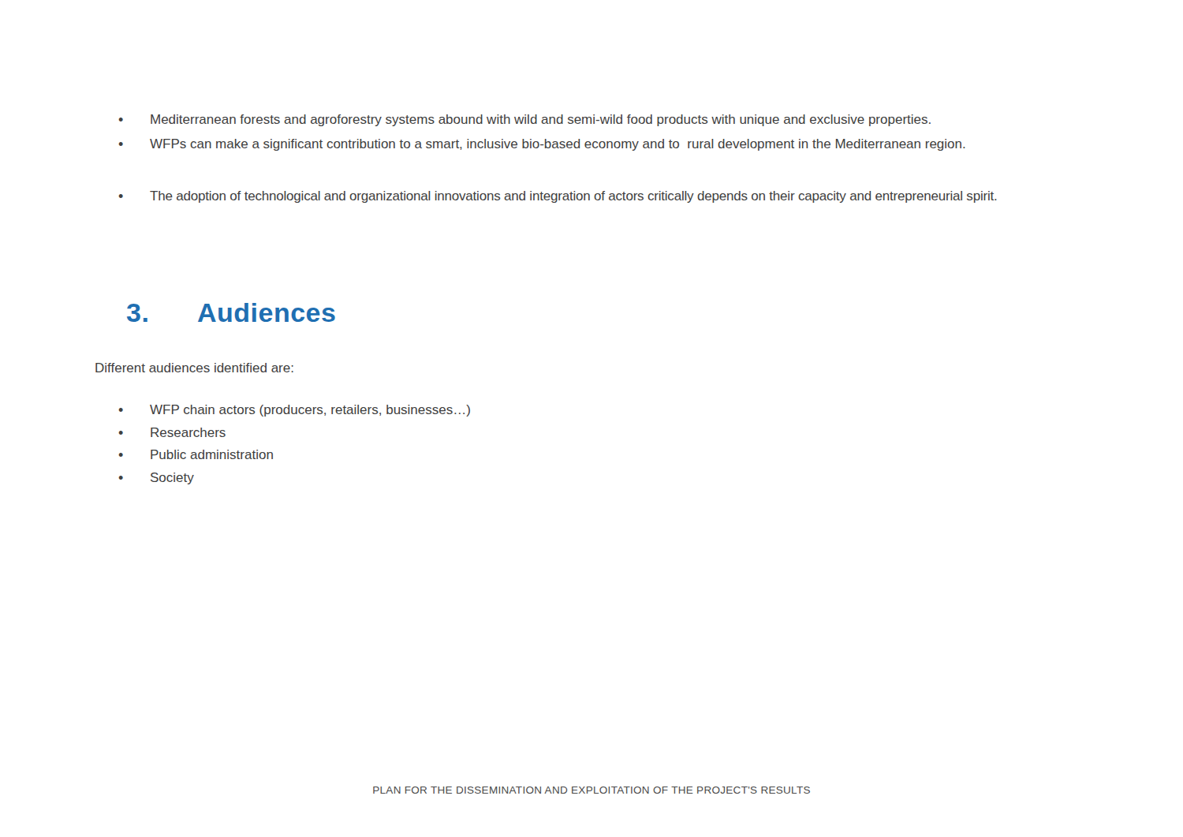Mediterranean forests and agroforestry systems abound with wild and semi-wild food products with unique and exclusive properties.
WFPs can make a significant contribution to a smart, inclusive bio-based economy and to rural development in the Mediterranean region.
The adoption of technological and organizational innovations and integration of actors critically depends on their capacity and entrepreneurial spirit.
3. Audiences
Different audiences identified are:
WFP chain actors (producers, retailers, businesses…)
Researchers
Public administration
Society
PLAN FOR THE DISSEMINATION AND EXPLOITATION OF THE PROJECT'S RESULTS